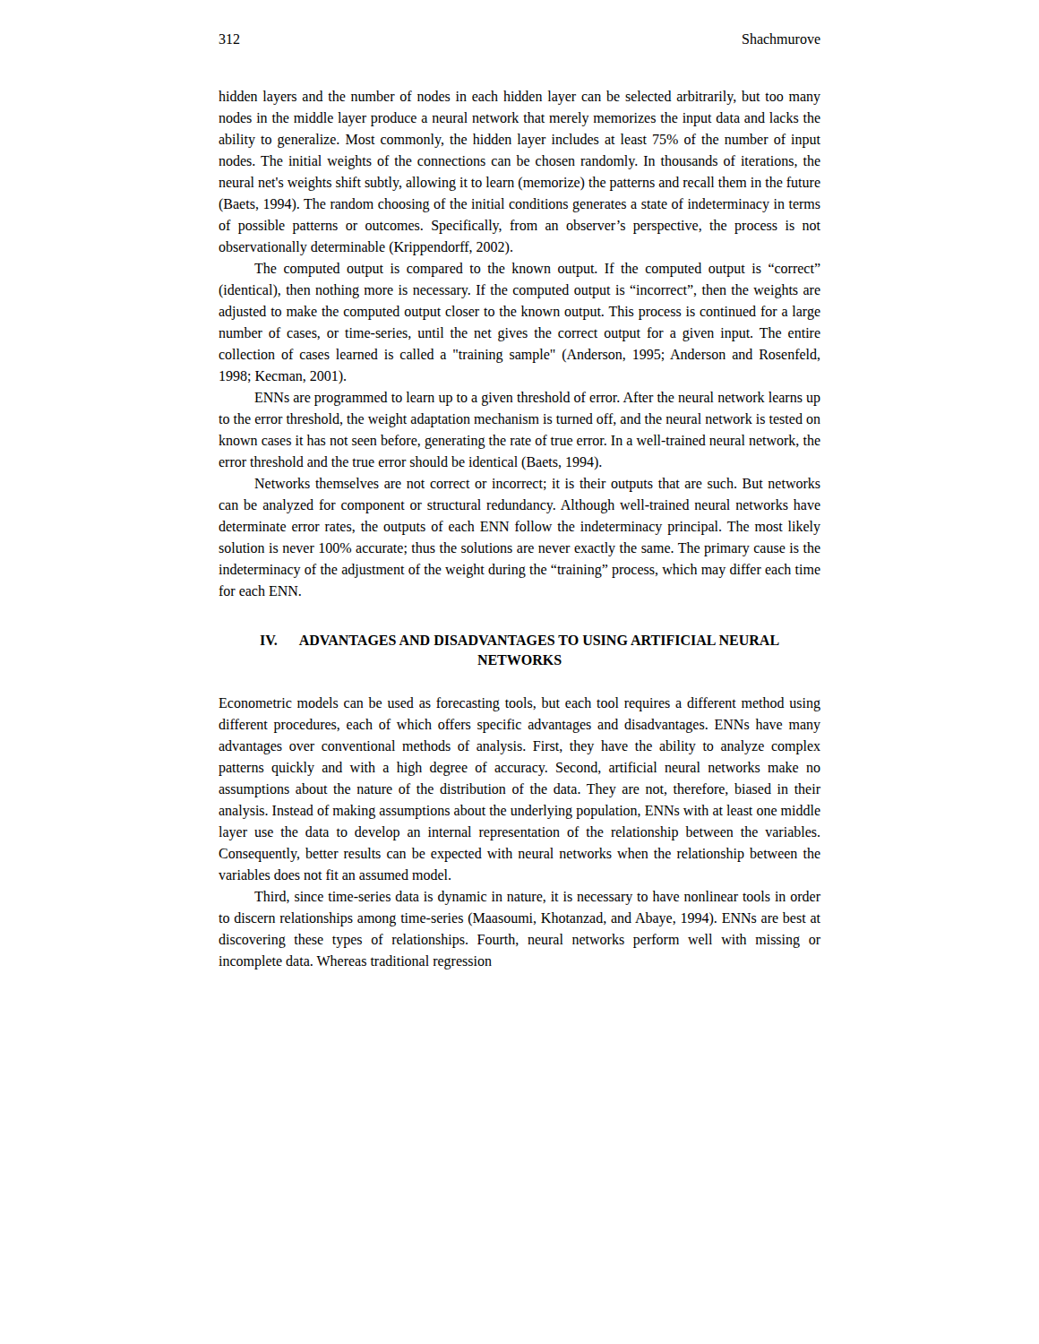312 Shachmurove
hidden layers and the number of nodes in each hidden layer can be selected arbitrarily, but too many nodes in the middle layer produce a neural network that merely memorizes the input data and lacks the ability to generalize. Most commonly, the hidden layer includes at least 75% of the number of input nodes. The initial weights of the connections can be chosen randomly. In thousands of iterations, the neural net's weights shift subtly, allowing it to learn (memorize) the patterns and recall them in the future (Baets, 1994). The random choosing of the initial conditions generates a state of indeterminacy in terms of possible patterns or outcomes. Specifically, from an observer’s perspective, the process is not observationally determinable (Krippendorff, 2002).
The computed output is compared to the known output. If the computed output is “correct” (identical), then nothing more is necessary. If the computed output is “incorrect”, then the weights are adjusted to make the computed output closer to the known output. This process is continued for a large number of cases, or time-series, until the net gives the correct output for a given input. The entire collection of cases learned is called a "training sample" (Anderson, 1995; Anderson and Rosenfeld, 1998; Kecman, 2001).
ENNs are programmed to learn up to a given threshold of error. After the neural network learns up to the error threshold, the weight adaptation mechanism is turned off, and the neural network is tested on known cases it has not seen before, generating the rate of true error. In a well-trained neural network, the error threshold and the true error should be identical (Baets, 1994).
Networks themselves are not correct or incorrect; it is their outputs that are such. But networks can be analyzed for component or structural redundancy. Although well-trained neural networks have determinate error rates, the outputs of each ENN follow the indeterminacy principal. The most likely solution is never 100% accurate; thus the solutions are never exactly the same. The primary cause is the indeterminacy of the adjustment of the weight during the “training” process, which may differ each time for each ENN.
IV. Advantages and Disadvantages to Using Artificial Neural Networks
Econometric models can be used as forecasting tools, but each tool requires a different method using different procedures, each of which offers specific advantages and disadvantages. ENNs have many advantages over conventional methods of analysis. First, they have the ability to analyze complex patterns quickly and with a high degree of accuracy. Second, artificial neural networks make no assumptions about the nature of the distribution of the data. They are not, therefore, biased in their analysis. Instead of making assumptions about the underlying population, ENNs with at least one middle layer use the data to develop an internal representation of the relationship between the variables. Consequently, better results can be expected with neural networks when the relationship between the variables does not fit an assumed model.
Third, since time-series data is dynamic in nature, it is necessary to have nonlinear tools in order to discern relationships among time-series (Maasoumi, Khotanzad, and Abaye, 1994). ENNs are best at discovering these types of relationships. Fourth, neural networks perform well with missing or incomplete data. Whereas traditional regression